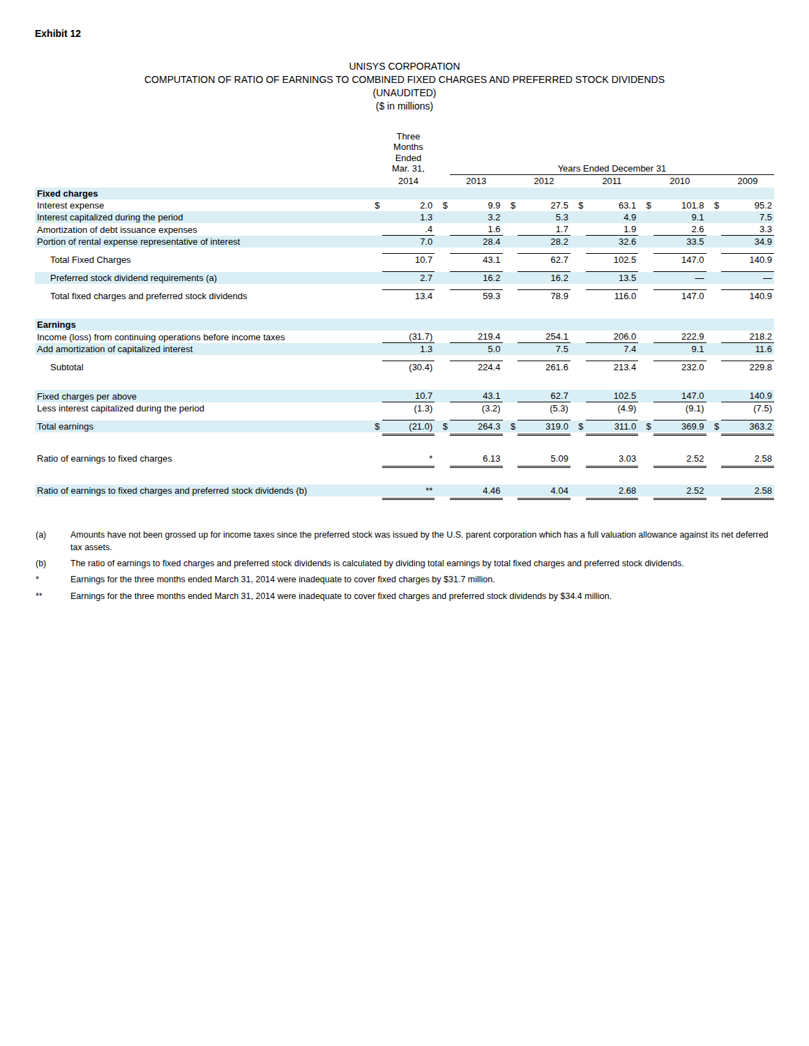Exhibit 12
UNISYS CORPORATION
COMPUTATION OF RATIO OF EARNINGS TO COMBINED FIXED CHARGES AND PREFERRED STOCK DIVIDENDS
(UNAUDITED)
($ in millions)
| | | Three Months Ended Mar. 31, | | Years Ended December 31 |
| | | 2014 | | 2013 | | 2012 | | 2011 | | 2010 | | 2009 |
| Fixed charges | | | | | | | | | | | | |
| Interest expense | $ | 2.0 | $ | 9.9 | $ | 27.5 | $ | 63.1 | $ | 101.8 | $ | 95.2 |
| Interest capitalized during the period | | 1.3 | | 3.2 | | 5.3 | | 4.9 | | 9.1 | | 7.5 |
| Amortization of debt issuance expenses | | .4 | | 1.6 | | 1.7 | | 1.9 | | 2.6 | | 3.3 |
| Portion of rental expense representative of interest | | 7.0 | | 28.4 | | 28.2 | | 32.6 | | 33.5 | | 34.9 |
| Total Fixed Charges | | 10.7 | | 43.1 | | 62.7 | | 102.5 | | 147.0 | | 140.9 |
| Preferred stock dividend requirements (a) | | 2.7 | | 16.2 | | 16.2 | | 13.5 | | — | | — |
| Total fixed charges and preferred stock dividends | | 13.4 | | 59.3 | | 78.9 | | 116.0 | | 147.0 | | 140.9 |
| Earnings | | | | | | | | | | | | |
| Income (loss) from continuing operations before income taxes | | (31.7) | | 219.4 | | 254.1 | | 206.0 | | 222.9 | | 218.2 |
| Add amortization of capitalized interest | | 1.3 | | 5.0 | | 7.5 | | 7.4 | | 9.1 | | 11.6 |
| Subtotal | | (30.4) | | 224.4 | | 261.6 | | 213.4 | | 232.0 | | 229.8 |
| Fixed charges per above | | 10.7 | | 43.1 | | 62.7 | | 102.5 | | 147.0 | | 140.9 |
| Less interest capitalized during the period | | (1.3) | | (3.2) | | (5.3) | | (4.9) | | (9.1) | | (7.5) |
| Total earnings | $ | (21.0) | $ | 264.3 | $ | 319.0 | $ | 311.0 | $ | 369.9 | $ | 363.2 |
| Ratio of earnings to fixed charges | | * | | 6.13 | | 5.09 | | 3.03 | | 2.52 | | 2.58 |
| Ratio of earnings to fixed charges and preferred stock dividends (b) | | ** | | 4.46 | | 4.04 | | 2.68 | | 2.52 | | 2.58 |
| (a) | Amounts have not been grossed up for income taxes since the preferred stock was issued by the U.S. parent corporation which has a full valuation allowance against its net deferred tax assets. |
| (b) | The ratio of earnings to fixed charges and preferred stock dividends is calculated by dividing total earnings by total fixed charges and preferred stock dividends. |
| * | Earnings for the three months ended March 31, 2014 were inadequate to cover fixed charges by $31.7 million. |
| ** | Earnings for the three months ended March 31, 2014 were inadequate to cover fixed charges and preferred stock dividends by $34.4 million. |